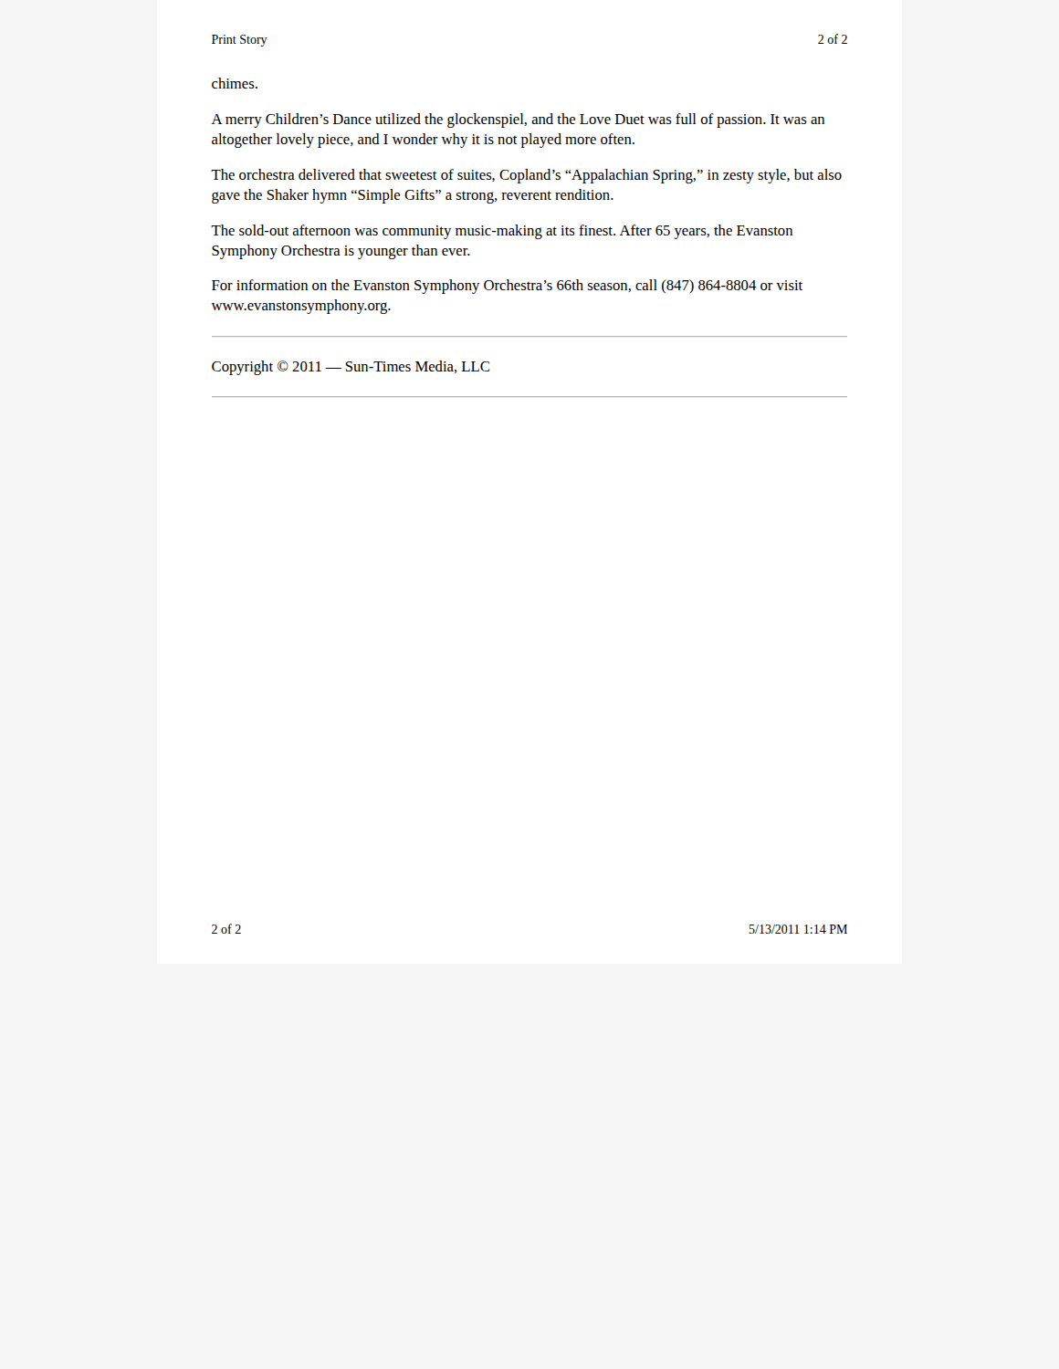Print Story 2 of 2
chimes.
A merry Children’s Dance utilized the glockenspiel, and the Love Duet was full of passion. It was an altogether lovely piece, and I wonder why it is not played more often.
The orchestra delivered that sweetest of suites, Copland’s “Appalachian Spring,” in zesty style, but also gave the Shaker hymn “Simple Gifts” a strong, reverent rendition.
The sold-out afternoon was community music-making at its finest. After 65 years, the Evanston Symphony Orchestra is younger than ever.
For information on the Evanston Symphony Orchestra’s 66th season, call (847) 864-8804 or visit www.evanstonsymphony.org.
Copyright © 2011 — Sun-Times Media, LLC
2 of 2 5/13/2011 1:14 PM